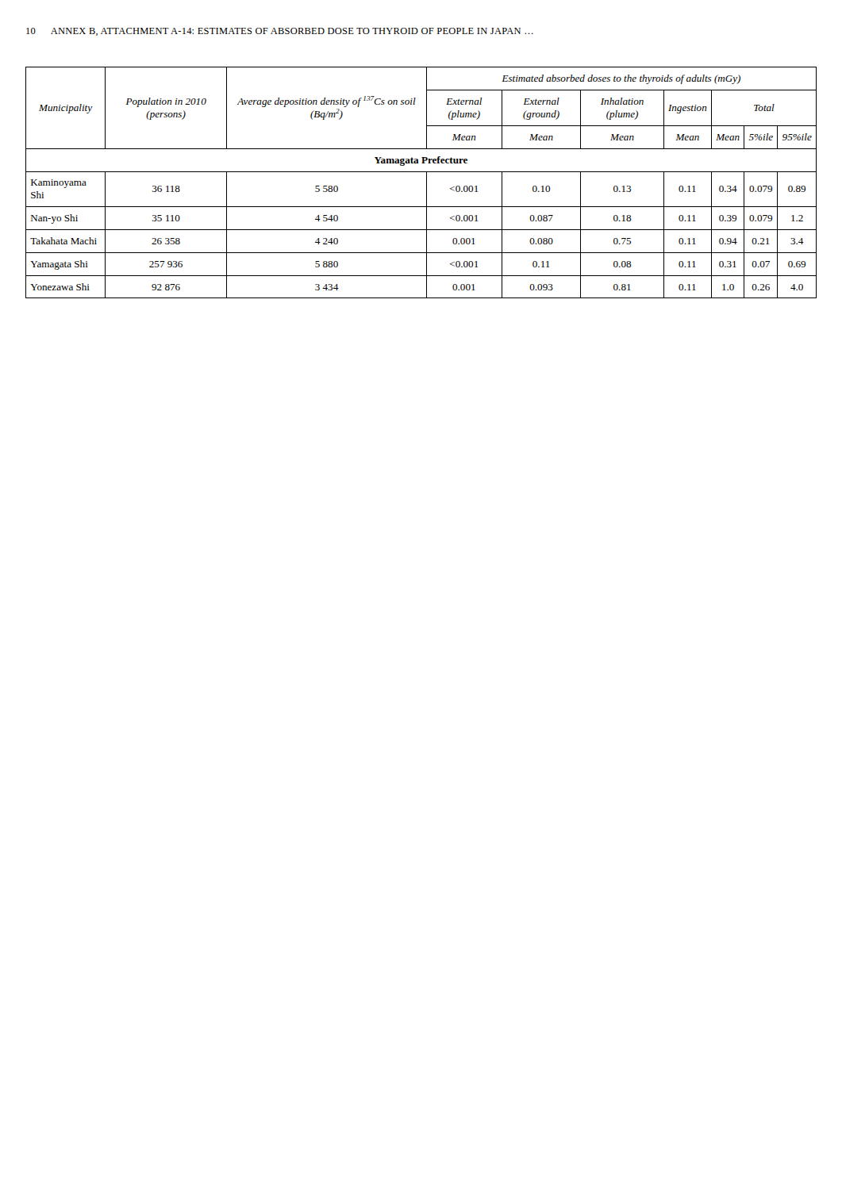10 Annex B, Attachment A-14: Estimates of absorbed dose to thyroid of people in Japan …
| Municipality | Population in 2010 (persons) | Average deposition density of 137 Cs on soil (Bq/m 2 ) | Estimated absorbed doses to the thyroids of adults (mGy) |
| --- | --- | --- | --- |
| External (plume) | External (ground) | Inhalation (plume) | Ingestion | Total |
| Mean | Mean | Mean | Mean | Mean | 5%ile | 95%ile |
| Yamagata Prefecture |
| Kaminoyama Shi | 36 118 | 5 580 | <0.001 | 0.10 | 0.13 | 0.11 | 0.34 | 0.079 | 0.89 |
| Nan-yo Shi | 35 110 | 4 540 | <0.001 | 0.087 | 0.18 | 0.11 | 0.39 | 0.079 | 1.2 |
| Takahata Machi | 26 358 | 4 240 | 0.001 | 0.080 | 0.75 | 0.11 | 0.94 | 0.21 | 3.4 |
| Yamagata Shi | 257 936 | 5 880 | <0.001 | 0.11 | 0.08 | 0.11 | 0.31 | 0.07 | 0.69 |
| Yonezawa Shi | 92 876 | 3 434 | 0.001 | 0.093 | 0.81 | 0.11 | 1.0 | 0.26 | 4.0 |